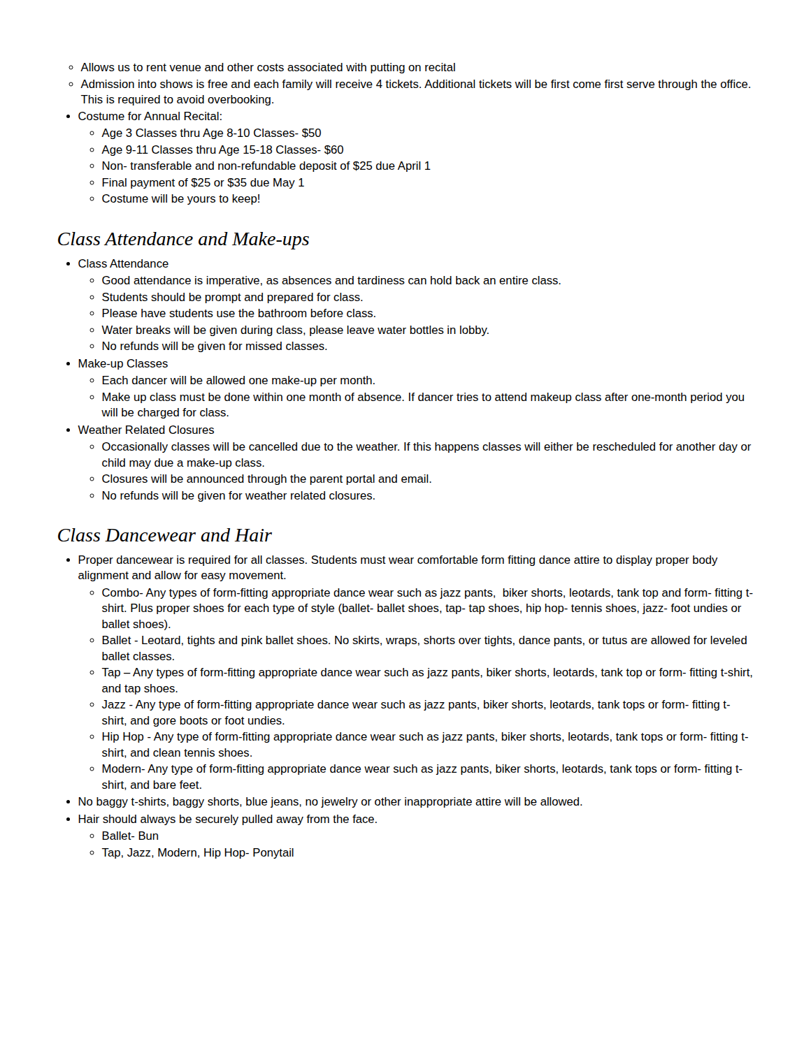Allows us to rent venue and other costs associated with putting on recital
Admission into shows is free and each family will receive 4 tickets. Additional tickets will be first come first serve through the office. This is required to avoid overbooking.
Costume for Annual Recital:
Age 3 Classes thru Age 8-10 Classes- $50
Age 9-11 Classes thru Age 15-18 Classes- $60
Non- transferable and non-refundable deposit of $25 due April 1
Final payment of $25 or $35 due May 1
Costume will be yours to keep!
Class Attendance and Make-ups
Class Attendance
Good attendance is imperative, as absences and tardiness can hold back an entire class.
Students should be prompt and prepared for class.
Please have students use the bathroom before class.
Water breaks will be given during class, please leave water bottles in lobby.
No refunds will be given for missed classes.
Make-up Classes
Each dancer will be allowed one make-up per month.
Make up class must be done within one month of absence. If dancer tries to attend makeup class after one-month period you will be charged for class.
Weather Related Closures
Occasionally classes will be cancelled due to the weather. If this happens classes will either be rescheduled for another day or child may due a make-up class.
Closures will be announced through the parent portal and email.
No refunds will be given for weather related closures.
Class Dancewear and Hair
Proper dancewear is required for all classes. Students must wear comfortable form fitting dance attire to display proper body alignment and allow for easy movement.
Combo- Any types of form-fitting appropriate dance wear such as jazz pants, biker shorts, leotards, tank top and form- fitting t-shirt. Plus proper shoes for each type of style (ballet- ballet shoes, tap- tap shoes, hip hop- tennis shoes, jazz- foot undies or ballet shoes).
Ballet - Leotard, tights and pink ballet shoes. No skirts, wraps, shorts over tights, dance pants, or tutus are allowed for leveled ballet classes.
Tap – Any types of form-fitting appropriate dance wear such as jazz pants, biker shorts, leotards, tank top or form- fitting t-shirt, and tap shoes.
Jazz - Any type of form-fitting appropriate dance wear such as jazz pants, biker shorts, leotards, tank tops or form- fitting t-shirt, and gore boots or foot undies.
Hip Hop - Any type of form-fitting appropriate dance wear such as jazz pants, biker shorts, leotards, tank tops or form- fitting t-shirt, and clean tennis shoes.
Modern- Any type of form-fitting appropriate dance wear such as jazz pants, biker shorts, leotards, tank tops or form- fitting t-shirt, and bare feet.
No baggy t-shirts, baggy shorts, blue jeans, no jewelry or other inappropriate attire will be allowed.
Hair should always be securely pulled away from the face.
Ballet- Bun
Tap, Jazz, Modern, Hip Hop- Ponytail